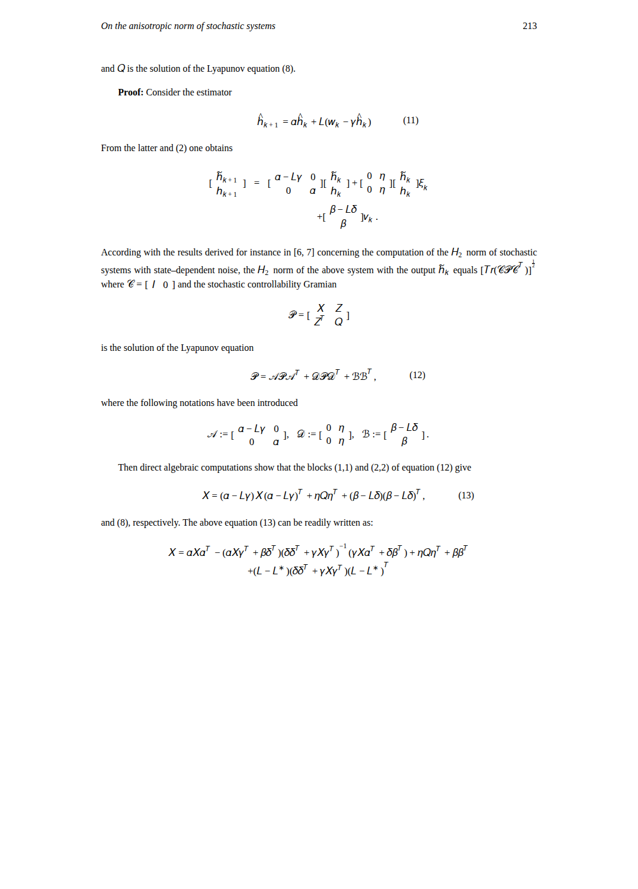On the anisotropic norm of stochastic systems 213
and Q is the solution of the Lyapunov equation (8).
Proof: Consider the estimator
h^k+1 = α h^k + L ( wk − γ h^k )
(11)
From the latter and (2) one obtains
[ h~k+1 hk+1 ] = [ α−Lγ0 0α ] [ h~k hk ] + [ 0η 0η ] [ h~k hk ] ξk + [ β−Lδ β ] vk .
According with the results derived for instance in [6, 7] concerning the computation of the H2 norm of stochastic systems with state–dependent noise, the H2 norm of the above system with the output h~k equals [Tr(𝒞𝒫𝒞T)]12 where 𝒞=[I0] and the stochastic controllability Gramian
𝒫 = [ XZ ZTQ ]
is the solution of the Lyapunov equation
𝒫 = 𝒜𝒫𝒜T + 𝒟𝒫𝒟T + ℬℬT ,
(12)
where the following notations have been introduced
𝒜 := [ α−Lγ0 0α ] , 𝒟 := [ 0η 0η ] , ℬ := [ β−Lδ β ] .
Then direct algebraic computations show that the blocks (1,1) and (2,2) of equation (12) give
X = (α−Lγ) X (α−Lγ)T + ηQηT + (β−Lδ) (β−Lδ)T ,
(13)
and (8), respectively. The above equation (13) can be readily written as:
X = αXαT − (αXγT+βδT) (δδT+γXγT) −1 (γXαT+δβT) + ηQηT + ββT + (L−L∗) (δδT+γXγT) (L−L∗)T